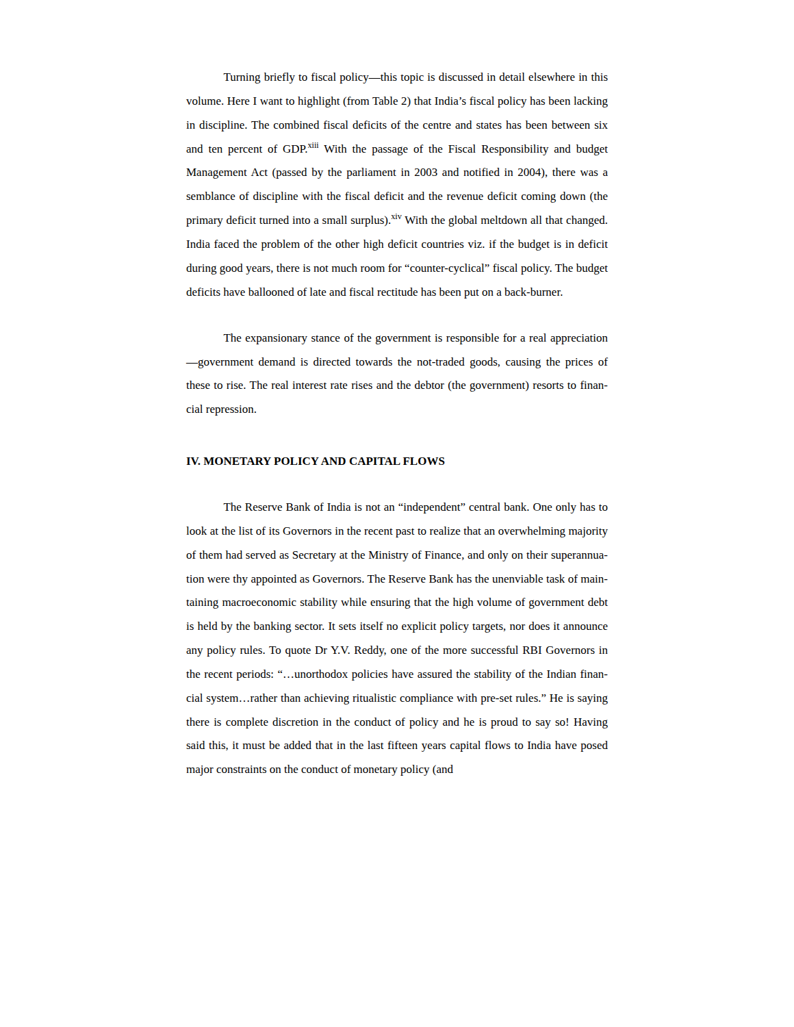Turning briefly to fiscal policy—this topic is discussed in detail elsewhere in this volume. Here I want to highlight (from Table 2) that India’s fiscal policy has been lacking in discipline. The combined fiscal deficits of the centre and states has been between six and ten percent of GDP.xiii With the passage of the Fiscal Responsibility and budget Management Act (passed by the parliament in 2003 and notified in 2004), there was a semblance of discipline with the fiscal deficit and the revenue deficit coming down (the primary deficit turned into a small surplus).xiv With the global meltdown all that changed. India faced the problem of the other high deficit countries viz. if the budget is in deficit during good years, there is not much room for “counter-cyclical” fiscal policy. The budget deficits have ballooned of late and fiscal rectitude has been put on a back-burner.
The expansionary stance of the government is responsible for a real appreciation—government demand is directed towards the not-traded goods, causing the prices of these to rise. The real interest rate rises and the debtor (the government) resorts to financial repression.
IV. MONETARY POLICY AND CAPITAL FLOWS
The Reserve Bank of India is not an “independent” central bank. One only has to look at the list of its Governors in the recent past to realize that an overwhelming majority of them had served as Secretary at the Ministry of Finance, and only on their superannuation were thy appointed as Governors. The Reserve Bank has the unenviable task of maintaining macroeconomic stability while ensuring that the high volume of government debt is held by the banking sector. It sets itself no explicit policy targets, nor does it announce any policy rules. To quote Dr Y.V. Reddy, one of the more successful RBI Governors in the recent periods: “…unorthodox policies have assured the stability of the Indian financial system…rather than achieving ritualistic compliance with pre-set rules.” He is saying there is complete discretion in the conduct of policy and he is proud to say so! Having said this, it must be added that in the last fifteen years capital flows to India have posed major constraints on the conduct of monetary policy (and